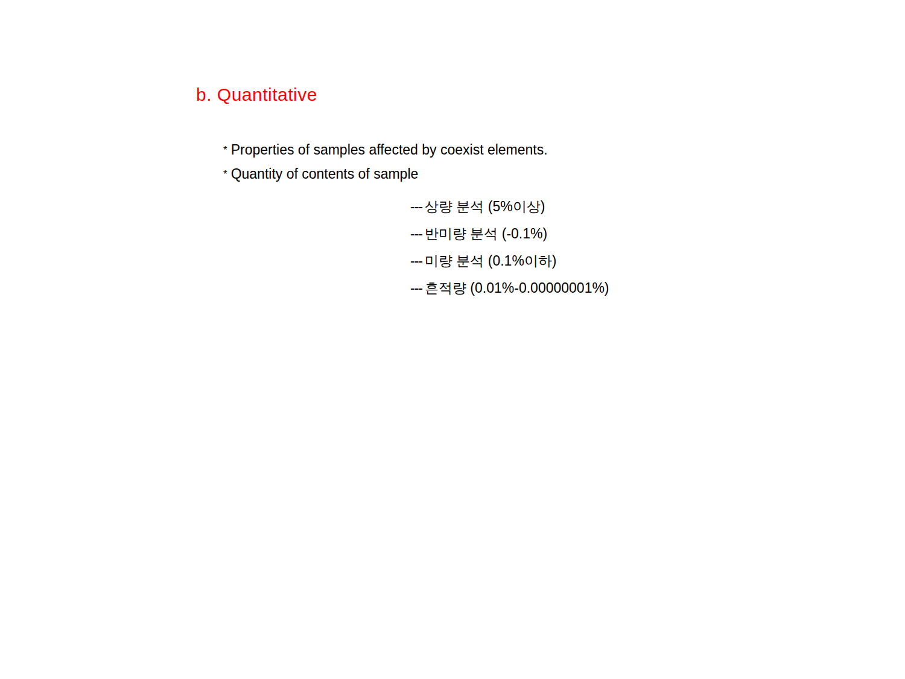b. Quantitative
*Properties of samples affected by coexist elements.
*Quantity of contents of sample
---상량 분석 (5%이상)
---반미량 분석 (-0.1%)
---미량 분석 (0.1%이하)
---흔적량 (0.01%-0.00000001%)